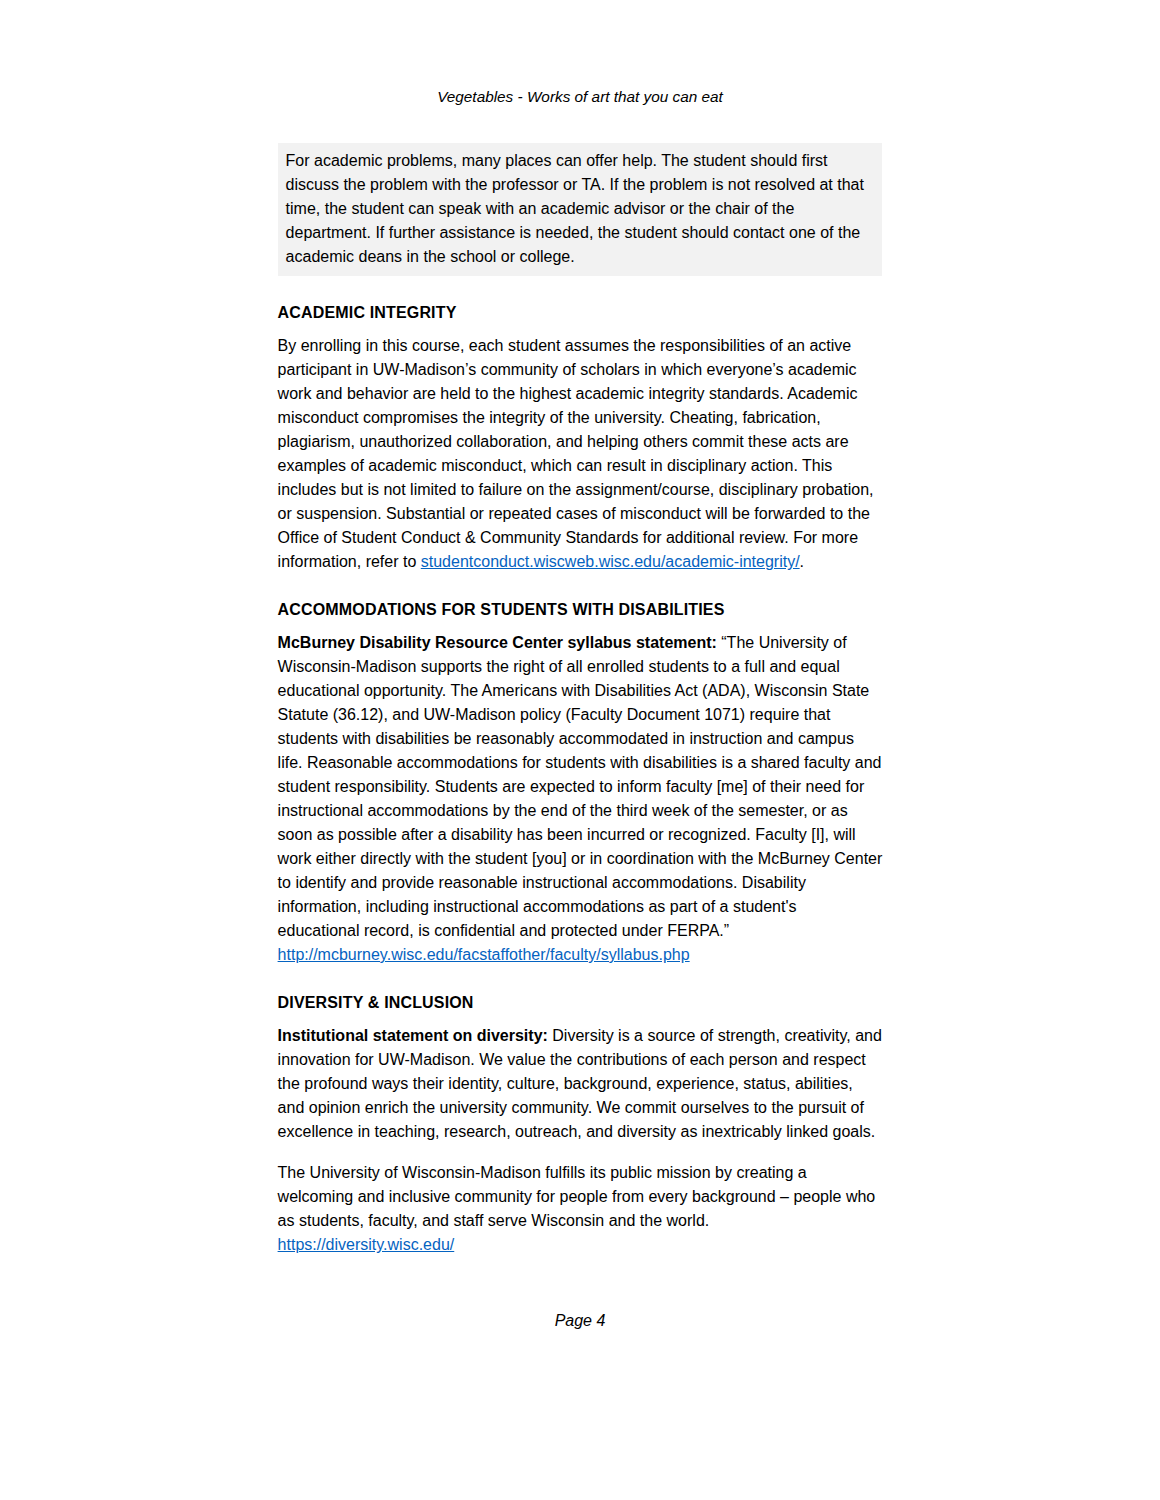Vegetables - Works of art that you can eat
For academic problems, many places can offer help. The student should first discuss the problem with the professor or TA. If the problem is not resolved at that time, the student can speak with an academic advisor or the chair of the department. If further assistance is needed, the student should contact one of the academic deans in the school or college.
Academic Integrity
By enrolling in this course, each student assumes the responsibilities of an active participant in UW-Madison’s community of scholars in which everyone’s academic work and behavior are held to the highest academic integrity standards. Academic misconduct compromises the integrity of the university. Cheating, fabrication, plagiarism, unauthorized collaboration, and helping others commit these acts are examples of academic misconduct, which can result in disciplinary action. This includes but is not limited to failure on the assignment/course, disciplinary probation, or suspension. Substantial or repeated cases of misconduct will be forwarded to the Office of Student Conduct & Community Standards for additional review. For more information, refer to studentconduct.wiscweb.wisc.edu/academic-integrity/.
Accommodations for Students with Disabilities
McBurney Disability Resource Center syllabus statement: “The University of Wisconsin-Madison supports the right of all enrolled students to a full and equal educational opportunity. The Americans with Disabilities Act (ADA), Wisconsin State Statute (36.12), and UW-Madison policy (Faculty Document 1071) require that students with disabilities be reasonably accommodated in instruction and campus life. Reasonable accommodations for students with disabilities is a shared faculty and student responsibility. Students are expected to inform faculty [me] of their need for instructional accommodations by the end of the third week of the semester, or as soon as possible after a disability has been incurred or recognized. Faculty [I], will work either directly with the student [you] or in coordination with the McBurney Center to identify and provide reasonable instructional accommodations. Disability information, including instructional accommodations as part of a student's educational record, is confidential and protected under FERPA.” http://mcburney.wisc.edu/facstaffother/faculty/syllabus.php
Diversity & Inclusion
Institutional statement on diversity: Diversity is a source of strength, creativity, and innovation for UW-Madison. We value the contributions of each person and respect the profound ways their identity, culture, background, experience, status, abilities, and opinion enrich the university community. We commit ourselves to the pursuit of excellence in teaching, research, outreach, and diversity as inextricably linked goals.
The University of Wisconsin-Madison fulfills its public mission by creating a welcoming and inclusive community for people from every background – people who as students, faculty, and staff serve Wisconsin and the world. https://diversity.wisc.edu/
Page 4